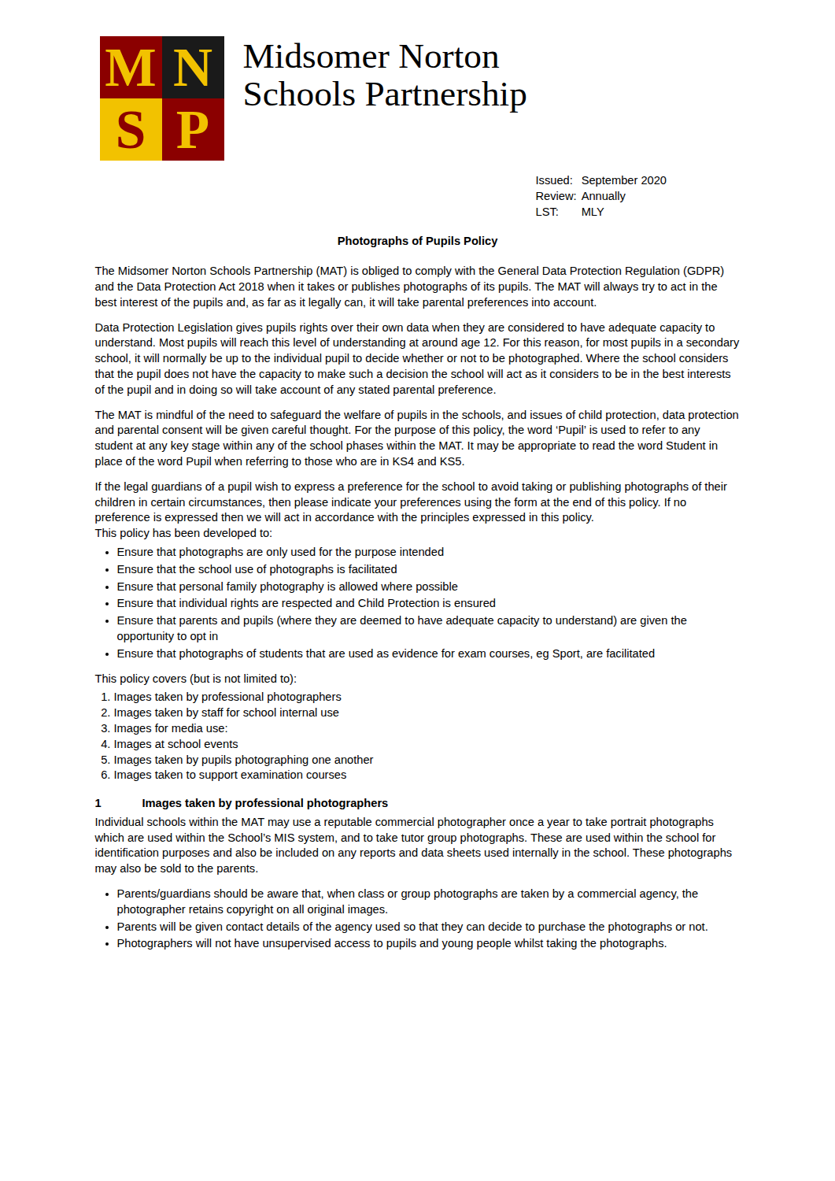M
N
S
P
Midsomer Norton
Schools Partnership
| Issued: | September 2020 |
| Review: | Annually |
| LST: | MLY |
Photographs of Pupils Policy
The Midsomer Norton Schools Partnership (MAT) is obliged to comply with the General Data Protection Regulation (GDPR) and the Data Protection Act 2018 when it takes or publishes photographs of its pupils. The MAT will always try to act in the best interest of the pupils and, as far as it legally can, it will take parental preferences into account.
Data Protection Legislation gives pupils rights over their own data when they are considered to have adequate capacity to understand. Most pupils will reach this level of understanding at around age 12. For this reason, for most pupils in a secondary school, it will normally be up to the individual pupil to decide whether or not to be photographed. Where the school considers that the pupil does not have the capacity to make such a decision the school will act as it considers to be in the best interests of the pupil and in doing so will take account of any stated parental preference.
The MAT is mindful of the need to safeguard the welfare of pupils in the schools, and issues of child protection, data protection and parental consent will be given careful thought. For the purpose of this policy, the word ‘Pupil’ is used to refer to any student at any key stage within any of the school phases within the MAT. It may be appropriate to read the word Student in place of the word Pupil when referring to those who are in KS4 and KS5.
If the legal guardians of a pupil wish to express a preference for the school to avoid taking or publishing photographs of their children in certain circumstances, then please indicate your preferences using the form at the end of this policy. If no preference is expressed then we will act in accordance with the principles expressed in this policy.
This policy has been developed to:
Ensure that photographs are only used for the purpose intended
Ensure that the school use of photographs is facilitated
Ensure that personal family photography is allowed where possible
Ensure that individual rights are respected and Child Protection is ensured
Ensure that parents and pupils (where they are deemed to have adequate capacity to understand) are given the opportunity to opt in
Ensure that photographs of students that are used as evidence for exam courses, eg Sport, are facilitated
This policy covers (but is not limited to):
Images taken by professional photographers
Images taken by staff for school internal use
Images for media use:
Images at school events
Images taken by pupils photographing one another
Images taken to support examination courses
1 Images taken by professional photographers
Individual schools within the MAT may use a reputable commercial photographer once a year to take portrait photographs which are used within the School’s MIS system, and to take tutor group photographs. These are used within the school for identification purposes and also be included on any reports and data sheets used internally in the school. These photographs may also be sold to the parents.
Parents/guardians should be aware that, when class or group photographs are taken by a commercial agency, the photographer retains copyright on all original images.
Parents will be given contact details of the agency used so that they can decide to purchase the photographs or not.
Photographers will not have unsupervised access to pupils and young people whilst taking the photographs.